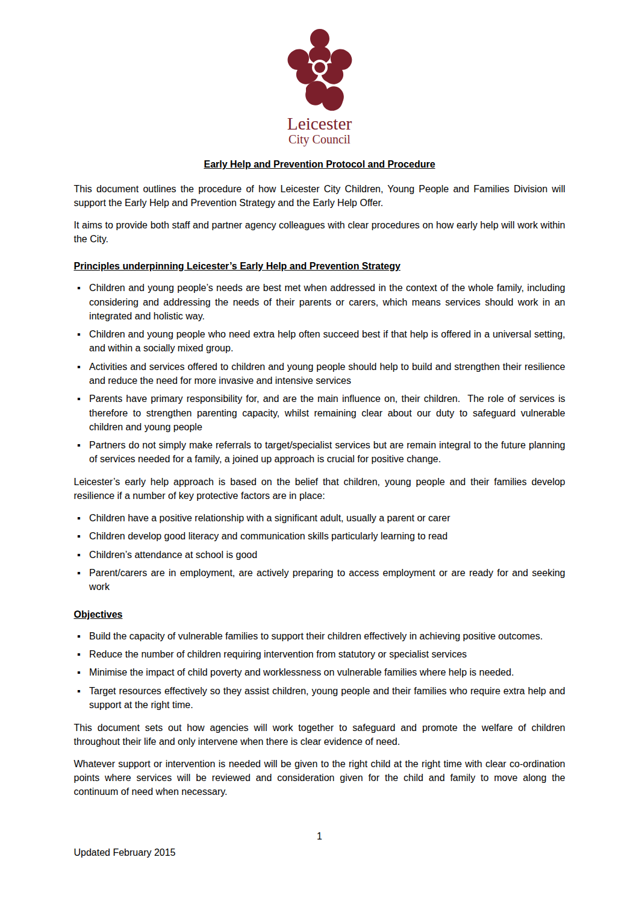Leicester
City Council
Early Help and Prevention Protocol and Procedure
This document outlines the procedure of how Leicester City Children, Young People and Families Division will support the Early Help and Prevention Strategy and the Early Help Offer.
It aims to provide both staff and partner agency colleagues with clear procedures on how early help will work within the City.
Principles underpinning Leicester’s Early Help and Prevention Strategy
Children and young people’s needs are best met when addressed in the context of the whole family, including considering and addressing the needs of their parents or carers, which means services should work in an integrated and holistic way.
Children and young people who need extra help often succeed best if that help is offered in a universal setting, and within a socially mixed group.
Activities and services offered to children and young people should help to build and strengthen their resilience and reduce the need for more invasive and intensive services
Parents have primary responsibility for, and are the main influence on, their children. The role of services is therefore to strengthen parenting capacity, whilst remaining clear about our duty to safeguard vulnerable children and young people
Partners do not simply make referrals to target/specialist services but are remain integral to the future planning of services needed for a family, a joined up approach is crucial for positive change.
Leicester’s early help approach is based on the belief that children, young people and their families develop resilience if a number of key protective factors are in place:
Children have a positive relationship with a significant adult, usually a parent or carer
Children develop good literacy and communication skills particularly learning to read
Children’s attendance at school is good
Parent/carers are in employment, are actively preparing to access employment or are ready for and seeking work
Objectives
Build the capacity of vulnerable families to support their children effectively in achieving positive outcomes.
Reduce the number of children requiring intervention from statutory or specialist services
Minimise the impact of child poverty and worklessness on vulnerable families where help is needed.
Target resources effectively so they assist children, young people and their families who require extra help and support at the right time.
This document sets out how agencies will work together to safeguard and promote the welfare of children throughout their life and only intervene when there is clear evidence of need.
Whatever support or intervention is needed will be given to the right child at the right time with clear co-ordination points where services will be reviewed and consideration given for the child and family to move along the continuum of need when necessary.
1
Updated February 2015